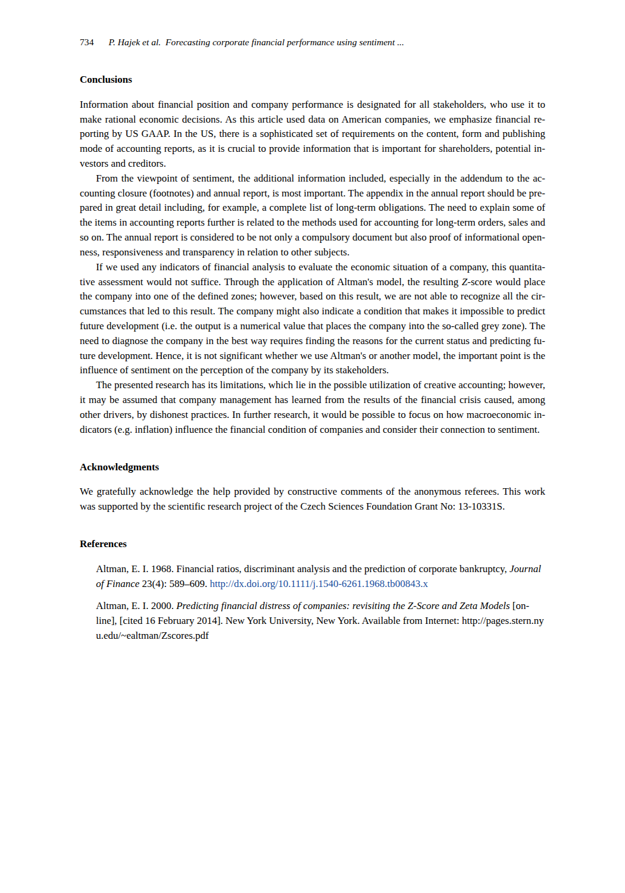734 P. Hajek et al. Forecasting corporate financial performance using sentiment ...
Conclusions
Information about financial position and company performance is designated for all stakeholders, who use it to make rational economic decisions. As this article used data on American companies, we emphasize financial reporting by US GAAP. In the US, there is a sophisticated set of requirements on the content, form and publishing mode of accounting reports, as it is crucial to provide information that is important for shareholders, potential investors and creditors.
From the viewpoint of sentiment, the additional information included, especially in the addendum to the accounting closure (footnotes) and annual report, is most important. The appendix in the annual report should be prepared in great detail including, for example, a complete list of long-term obligations. The need to explain some of the items in accounting reports further is related to the methods used for accounting for long-term orders, sales and so on. The annual report is considered to be not only a compulsory document but also proof of informational openness, responsiveness and transparency in relation to other subjects.
If we used any indicators of financial analysis to evaluate the economic situation of a company, this quantitative assessment would not suffice. Through the application of Altman's model, the resulting Z-score would place the company into one of the defined zones; however, based on this result, we are not able to recognize all the circumstances that led to this result. The company might also indicate a condition that makes it impossible to predict future development (i.e. the output is a numerical value that places the company into the so-called grey zone). The need to diagnose the company in the best way requires finding the reasons for the current status and predicting future development. Hence, it is not significant whether we use Altman's or another model, the important point is the influence of sentiment on the perception of the company by its stakeholders.
The presented research has its limitations, which lie in the possible utilization of creative accounting; however, it may be assumed that company management has learned from the results of the financial crisis caused, among other drivers, by dishonest practices. In further research, it would be possible to focus on how macroeconomic indicators (e.g. inflation) influence the financial condition of companies and consider their connection to sentiment.
Acknowledgments
We gratefully acknowledge the help provided by constructive comments of the anonymous referees. This work was supported by the scientific research project of the Czech Sciences Foundation Grant No: 13-10331S.
References
Altman, E. I. 1968. Financial ratios, discriminant analysis and the prediction of corporate bankruptcy, Journal of Finance 23(4): 589–609. http://dx.doi.org/10.1111/j.1540-6261.1968.tb00843.x
Altman, E. I. 2000. Predicting financial distress of companies: revisiting the Z-Score and Zeta Models [online], [cited 16 February 2014]. New York University, New York. Available from Internet: http://pages.stern.nyu.edu/~ealtman/Zscores.pdf